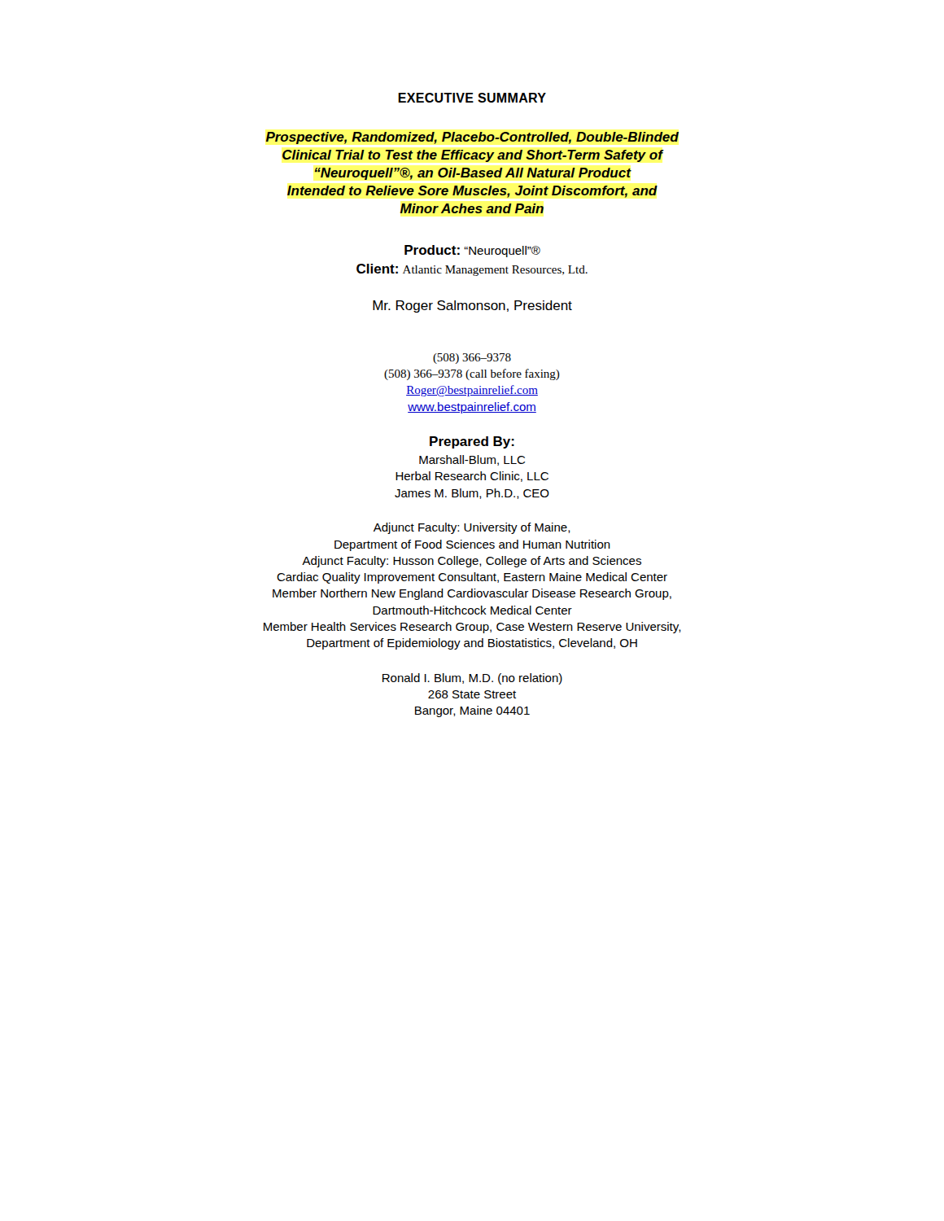EXECUTIVE SUMMARY
Prospective, Randomized, Placebo-Controlled, Double-Blinded
Clinical Trial to Test the Efficacy and Short-Term Safety of
“Neuroquell”®, an Oil-Based All Natural Product
Intended to Relieve Sore Muscles, Joint Discomfort, and
Minor Aches and Pain
Product: “Neuroquell”®
Client: Atlantic Management Resources, Ltd.
Mr. Roger Salmonson, President
(508) 366–9378
(508) 366–9378 (call before faxing)
Roger@bestpainrelief.com
www.bestpainrelief.com
Prepared By:
Marshall-Blum, LLC
Herbal Research Clinic, LLC
James M. Blum, Ph.D., CEO
Adjunct Faculty: University of Maine,
Department of Food Sciences and Human Nutrition
Adjunct Faculty: Husson College, College of Arts and Sciences
Cardiac Quality Improvement Consultant, Eastern Maine Medical Center
Member Northern New England Cardiovascular Disease Research Group,
Dartmouth-Hitchcock Medical Center
Member Health Services Research Group, Case Western Reserve University,
Department of Epidemiology and Biostatistics, Cleveland, OH
Ronald I. Blum, M.D. (no relation)
268 State Street
Bangor, Maine 04401